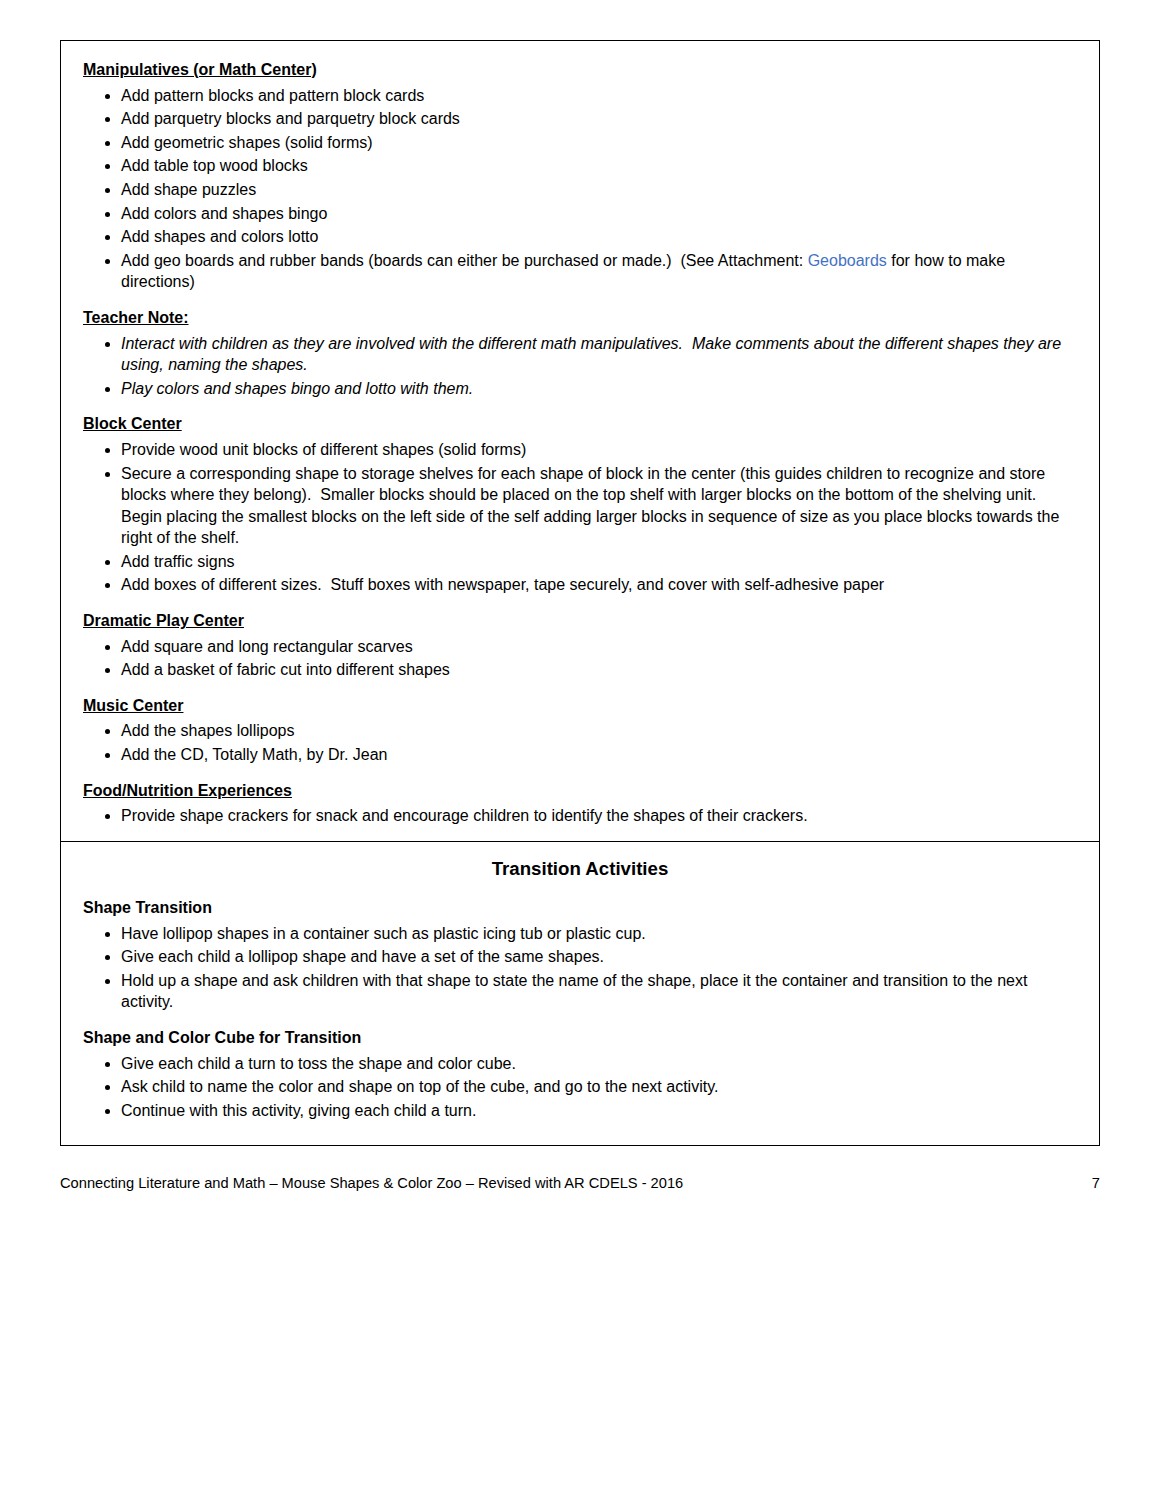Manipulatives (or Math Center)
Add pattern blocks and pattern block cards
Add parquetry blocks and parquetry block cards
Add geometric shapes (solid forms)
Add table top wood blocks
Add shape puzzles
Add colors and shapes bingo
Add shapes and colors lotto
Add geo boards and rubber bands (boards can either be purchased or made.) (See Attachment: Geoboards for how to make directions)
Teacher Note:
Interact with children as they are involved with the different math manipulatives. Make comments about the different shapes they are using, naming the shapes.
Play colors and shapes bingo and lotto with them.
Block Center
Provide wood unit blocks of different shapes (solid forms)
Secure a corresponding shape to storage shelves for each shape of block in the center (this guides children to recognize and store blocks where they belong). Smaller blocks should be placed on the top shelf with larger blocks on the bottom of the shelving unit. Begin placing the smallest blocks on the left side of the self adding larger blocks in sequence of size as you place blocks towards the right of the shelf.
Add traffic signs
Add boxes of different sizes. Stuff boxes with newspaper, tape securely, and cover with self-adhesive paper
Dramatic Play Center
Add square and long rectangular scarves
Add a basket of fabric cut into different shapes
Music Center
Add the shapes lollipops
Add the CD, Totally Math, by Dr. Jean
Food/Nutrition Experiences
Provide shape crackers for snack and encourage children to identify the shapes of their crackers.
Transition Activities
Shape Transition
Have lollipop shapes in a container such as plastic icing tub or plastic cup.
Give each child a lollipop shape and have a set of the same shapes.
Hold up a shape and ask children with that shape to state the name of the shape, place it the container and transition to the next activity.
Shape and Color Cube for Transition
Give each child a turn to toss the shape and color cube.
Ask child to name the color and shape on top of the cube, and go to the next activity.
Continue with this activity, giving each child a turn.
Connecting Literature and Math – Mouse Shapes & Color Zoo – Revised with AR CDELS - 2016 7